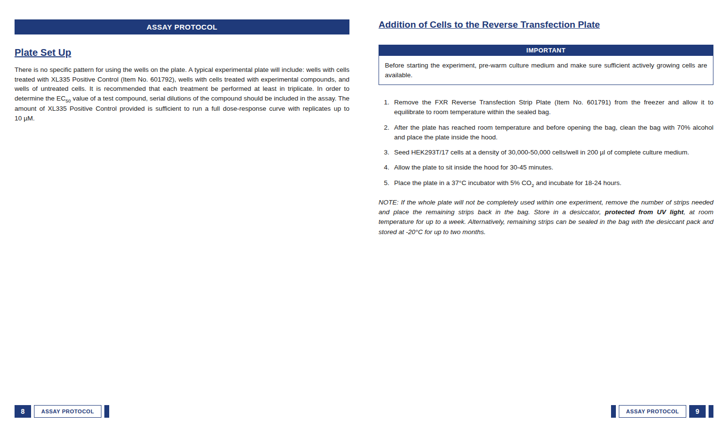ASSAY PROTOCOL
Plate Set Up
There is no specific pattern for using the wells on the plate. A typical experimental plate will include: wells with cells treated with XL335 Positive Control (Item No. 601792), wells with cells treated with experimental compounds, and wells of untreated cells. It is recommended that each treatment be performed at least in triplicate. In order to determine the EC50 value of a test compound, serial dilutions of the compound should be included in the assay. The amount of XL335 Positive Control provided is sufficient to run a full dose-response curve with replicates up to 10 µM.
8
ASSAY PROTOCOL
Addition of Cells to the Reverse Transfection Plate
IMPORTANT
Before starting the experiment, pre-warm culture medium and make sure sufficient actively growing cells are available.
Remove the FXR Reverse Transfection Strip Plate (Item No. 601791) from the freezer and allow it to equilibrate to room temperature within the sealed bag.
After the plate has reached room temperature and before opening the bag, clean the bag with 70% alcohol and place the plate inside the hood.
Seed HEK293T/17 cells at a density of 30,000-50,000 cells/well in 200 µl of complete culture medium.
Allow the plate to sit inside the hood for 30-45 minutes.
Place the plate in a 37°C incubator with 5% CO2 and incubate for 18-24 hours.
NOTE: If the whole plate will not be completely used within one experiment, remove the number of strips needed and place the remaining strips back in the bag. Store in a desiccator, protected from UV light, at room temperature for up to a week. Alternatively, remaining strips can be sealed in the bag with the desiccant pack and stored at -20°C for up to two months.
ASSAY PROTOCOL
9